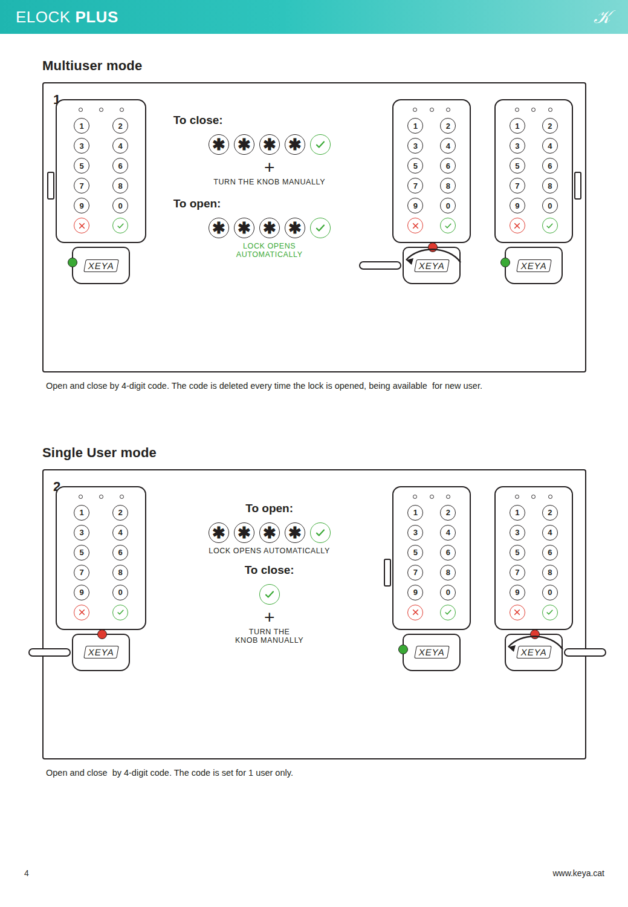ELOCK PLUS
𝒦
Multiuser mode
1
1
2
3
4
5
6
7
8
9
0
XEYA
To close:
✱
✱
✱
✱
+
Turn the knob manually
To open:
✱
✱
✱
✱
Lock opens
automatically
1
2
3
4
5
6
7
8
9
0
XEYA
1
2
3
4
5
6
7
8
9
0
XEYA
Open and close by 4-digit code. The code is deleted every time the lock is opened, being available for new user.
Single User mode
2
1
2
3
4
5
6
7
8
9
0
XEYA
To open:
✱
✱
✱
✱
Lock opens automatically
To close:
+
Turn the
knob manually
1
2
3
4
5
6
7
8
9
0
XEYA
1
2
3
4
5
6
7
8
9
0
XEYA
Open and close by 4-digit code. The code is set for 1 user only.
4 www.keya.cat